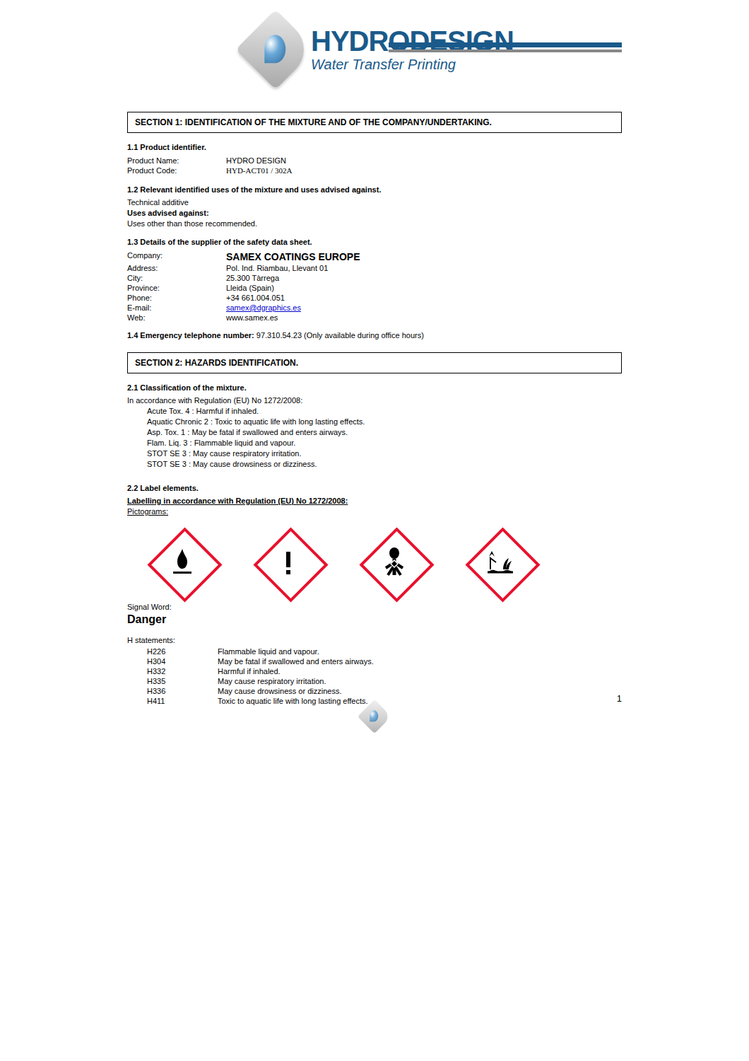HYDRO DESIGN
Water Transfer Printing
SECTION 1: IDENTIFICATION OF THE MIXTURE AND OF THE COMPANY/UNDERTAKING.
1.1 Product identifier.
| Product Name: | HYDRO DESIGN |
| Product Code: | HYD-ACT01 / 302A |
1.2 Relevant identified uses of the mixture and uses advised against.
Technical additive
Uses advised against:
Uses other than those recommended.
1.3 Details of the supplier of the safety data sheet.
| Company: | SAMEX COATINGS EUROPE |
| Address: | Pol. Ind. Riambau, Llevant 01 |
| City: | 25.300 Tàrrega |
| Province: | Lleida (Spain) |
| Phone: | +34 661.004.051 |
| E-mail: | samex@dgraphics.es |
| Web: | www.samex.es |
1.4 Emergency telephone number: 97.310.54.23 (Only available during office hours)
SECTION 2: HAZARDS IDENTIFICATION.
2.1 Classification of the mixture.
In accordance with Regulation (EU) No 1272/2008:
Acute Tox. 4 : Harmful if inhaled.
Aquatic Chronic 2 : Toxic to aquatic life with long lasting effects.
Asp. Tox. 1 : May be fatal if swallowed and enters airways.
Flam. Liq. 3 : Flammable liquid and vapour.
STOT SE 3 : May cause respiratory irritation.
STOT SE 3 : May cause drowsiness or dizziness.
2.2 Label elements.
Labelling in accordance with Regulation (EU) No 1272/2008:
Pictograms:
Signal Word:
Danger
H statements:
| H226 | Flammable liquid and vapour. |
| H304 | May be fatal if swallowed and enters airways. |
| H332 | Harmful if inhaled. |
| H335 | May cause respiratory irritation. |
| H336 | May cause drowsiness or dizziness. |
| H411 | Toxic to aquatic life with long lasting effects. |
1